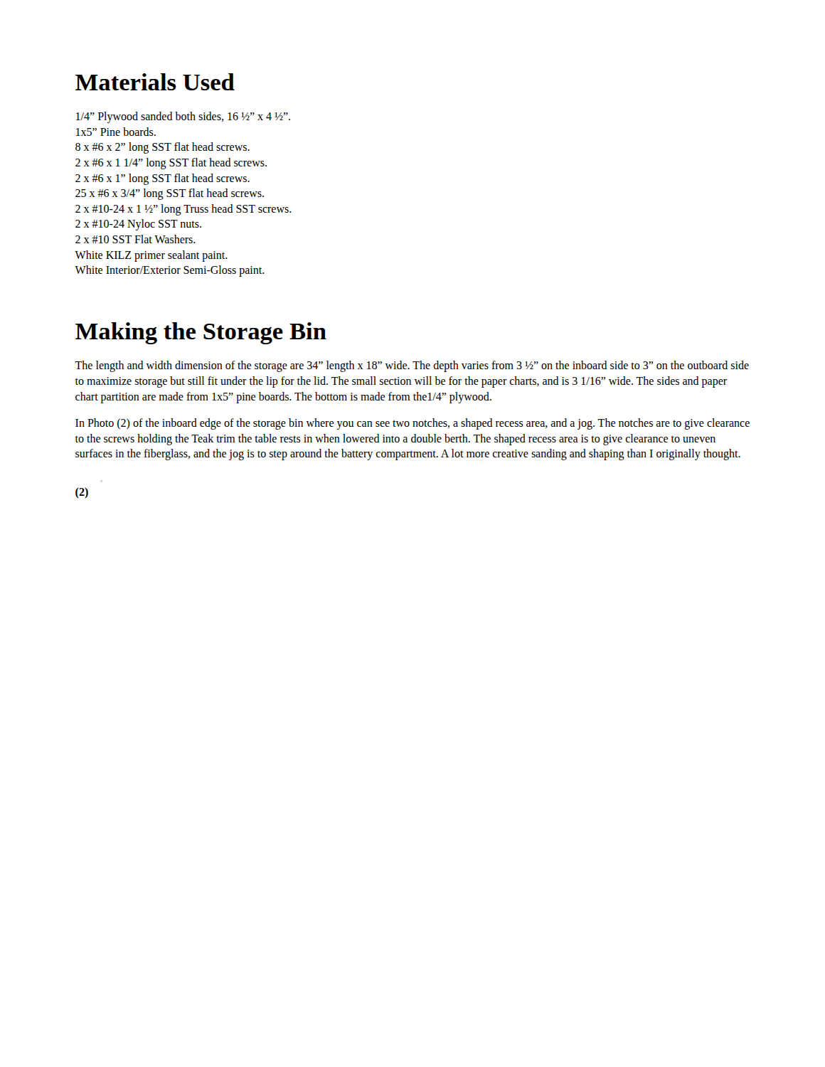Materials Used
1/4” Plywood sanded both sides, 16 ½” x 4 ½”.
1x5” Pine boards.
8 x #6 x 2” long SST flat head screws.
2 x #6 x 1 1/4” long SST flat head screws.
2 x #6 x 1” long SST flat head screws.
25 x #6 x 3/4” long SST flat head screws.
2 x #10-24 x 1 ½” long Truss head SST screws.
2 x #10-24 Nyloc SST nuts.
2 x #10 SST Flat Washers.
White KILZ primer sealant paint.
White Interior/Exterior Semi-Gloss paint.
Making the Storage Bin
The length and width dimension of the storage are 34” length x 18” wide. The depth varies from 3 ½” on the inboard side to 3” on the outboard side to maximize storage but still fit under the lip for the lid. The small section will be for the paper charts, and is 3 1/16” wide. The sides and paper chart partition are made from 1x5” pine boards. The bottom is made from the1/4” plywood.
In Photo (2) of the inboard edge of the storage bin where you can see two notches, a shaped recess area, and a jog. The notches are to give clearance to the screws holding the Teak trim the table rests in when lowered into a double berth. The shaped recess area is to give clearance to uneven surfaces in the fiberglass, and the jog is to step around the battery compartment. A lot more creative sanding and shaping than I originally thought.
(2)